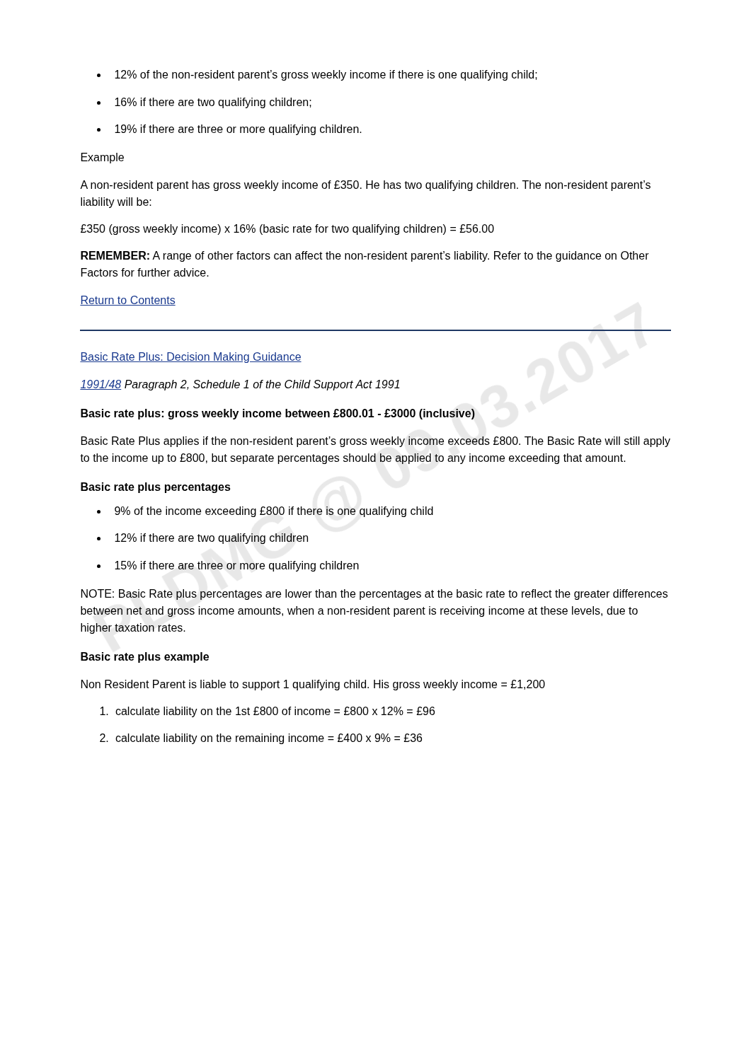PLDMG @ 09.03.2017
12% of the non-resident parent’s gross weekly income if there is one qualifying child;
16% if there are two qualifying children;
19% if there are three or more qualifying children.
Example
A non-resident parent has gross weekly income of £350. He has two qualifying children. The non-resident parent’s liability will be:
£350 (gross weekly income) x 16% (basic rate for two qualifying children) = £56.00
REMEMBER: A range of other factors can affect the non-resident parent’s liability. Refer to the guidance on Other Factors for further advice.
Return to Contents
Basic Rate Plus: Decision Making Guidance
1991/48 Paragraph 2, Schedule 1 of the Child Support Act 1991
Basic rate plus: gross weekly income between £800.01 - £3000 (inclusive)
Basic Rate Plus applies if the non-resident parent’s gross weekly income exceeds £800. The Basic Rate will still apply to the income up to £800, but separate percentages should be applied to any income exceeding that amount.
Basic rate plus percentages
9% of the income exceeding £800 if there is one qualifying child
12% if there are two qualifying children
15% if there are three or more qualifying children
NOTE: Basic Rate plus percentages are lower than the percentages at the basic rate to reflect the greater differences between net and gross income amounts, when a non-resident parent is receiving income at these levels, due to higher taxation rates.
Basic rate plus example
Non Resident Parent is liable to support 1 qualifying child. His gross weekly income = £1,200
calculate liability on the 1st £800 of income = £800 x 12% = £96
calculate liability on the remaining income = £400 x 9% = £36